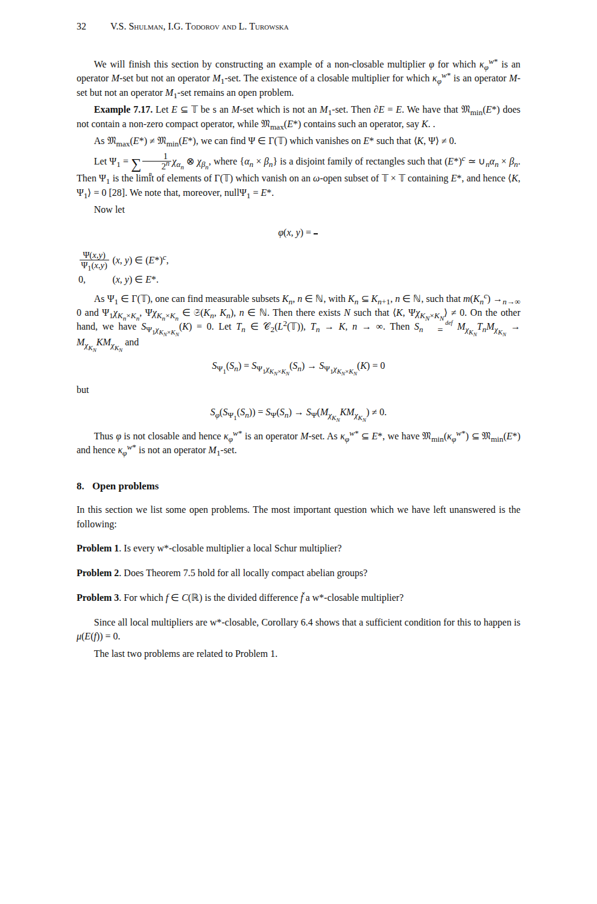32 V.S. Shulman, I.G. Todorov and L. Turowska
We will finish this section by constructing an example of a non-closable multiplier φ for which κφw* is an operator M-set but not an operator M1-set. The existence of a closable multiplier for which κφw* is an operator M-set but not an operator M1-set remains an open problem.
Example 7.17. Let E ⊆ 𝕋 be s an M-set which is not an M1-set. Then ∂E = E. We have that 𝔐min(E*) does not contain a non-zero compact operator, while 𝔐max(E*) contains such an operator, say K. .
As 𝔐max(E*) ≠ 𝔐min(E*), we can find Ψ ∈ Γ(𝕋) which vanishes on E* such that ⟨K, Ψ⟩ ≠ 0.
Let Ψ1 = ∑n 12n χαn ⊗ χβn, where {αn × βn} is a disjoint family of rectangles such that (E*)c ≃ ∪nαn × βn. Then Ψ1 is the limit of elements of Γ(𝕋) which vanish on an ω-open subset of 𝕋 × 𝕋 containing E*, and hence ⟨K, Ψ1⟩ = 0 [28]. We note that, moreover, nullΨ1 = E*.
Now let
φ(x, y) =
| Ψ( x , y ) Ψ 1 ( x , y ) | ( x , y ) ∈ ( E *) c , |
| 0, | ( x , y ) ∈ E *. |
As Ψ1 ∈ Γ(𝕋), one can find measurable subsets Kn, n ∈ ℕ, with Kn ⊆ Kn+1, n ∈ ℕ, such that m(Knc) →n→∞ 0 and Ψ1χKn×Kn, ΨχKn×Kn ∈ 𝔖(Kn, Kn), n ∈ ℕ. Then there exists N such that ⟨K, ΨχKN×KN⟩ ≠ 0. On the other hand, we have SΨ1χKN×KN(K) = 0. Let Tn ∈ 𝒞2(L2(𝕋)), Tn → K, n → ∞. Then Sn def= MχKNTn MχKN → MχKNKMχKN and
SΨ1(Sn) = SΨ1χKN×KN(Sn) → SΨ1χKN×KN(K) = 0
but
Sφ(SΨ1(Sn)) = SΨ(Sn) → SΨ(MχKNKMχKN) ≠ 0.
Thus φ is not closable and hence κφw* is an operator M-set. As κφw* ⊆ E*, we have 𝔐min(κφw*) ⊆ 𝔐min(E*) and hence κφw* is not an operator M1-set.
8. Open problems
In this section we list some open problems. The most important question which we have left unanswered is the following:
Problem 1. Is every w*-closable multiplier a local Schur multiplier?
Problem 2. Does Theorem 7.5 hold for all locally compact abelian groups?
Problem 3. For which f ∈ C(ℝ) is the divided difference f̌ a w*-closable multiplier?
Since all local multipliers are w*-closable, Corollary 6.4 shows that a sufficient condition for this to happen is μ(E(f)) = 0.
The last two problems are related to Problem 1.